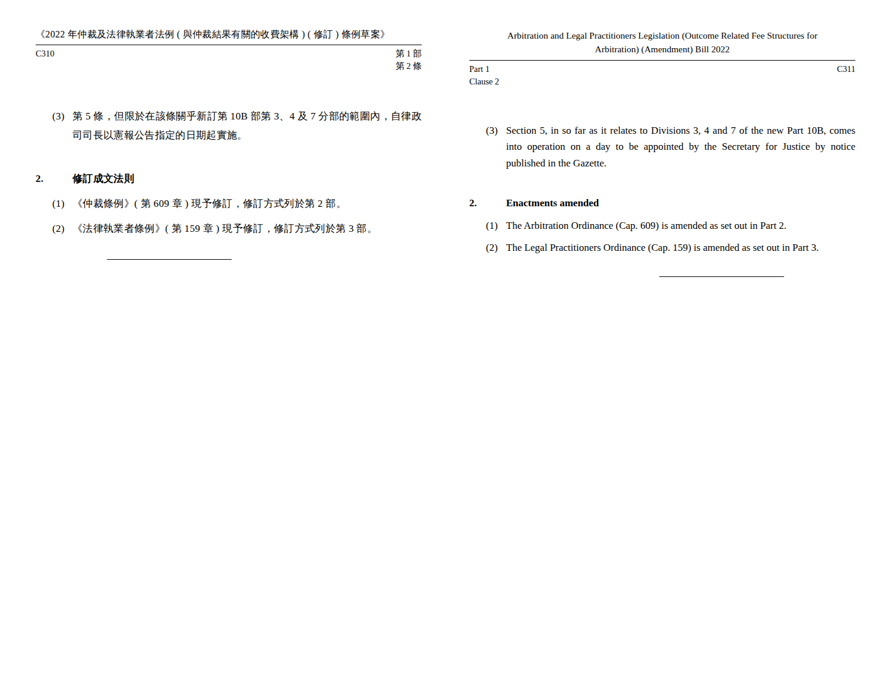《2022 年仲裁及法律執業者法例 ( 與仲裁結果有關的收費架構 ) ( 修訂 ) 條例草案》
C310
第 1 部
第 2 條
(3)
第 5 條，但限於在該條關乎新訂第 10B 部第 3、4 及 7 分部的範圍內，自律政司司長以憲報公告指定的日期起實施。
2.
修訂成文法則
(1)
《仲裁條例》( 第 609 章 ) 現予修訂，修訂方式列於第 2 部。
(2)
《法律執業者條例》( 第 159 章 ) 現予修訂，修訂方式列於第 3 部。
Arbitration and Legal Practitioners Legislation (Outcome Related Fee Structures for
Arbitration) (Amendment) Bill 2022
Part 1
Clause 2
C311
(3)
Section 5, in so far as it relates to Divisions 3, 4 and 7 of the new Part 10B, comes into operation on a day to be appointed by the Secretary for Justice by notice published in the Gazette.
2.
Enactments amended
(1)
The Arbitration Ordinance (Cap. 609) is amended as set out in Part 2.
(2)
The Legal Practitioners Ordinance (Cap. 159) is amended as set out in Part 3.